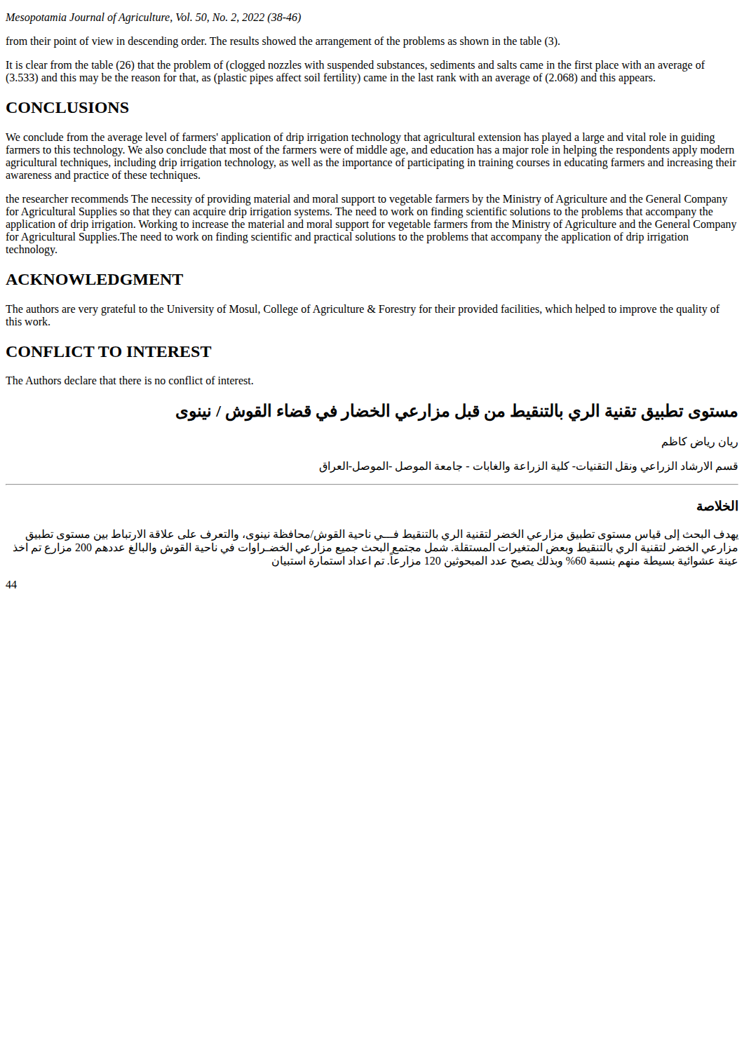Mesopotamia Journal of Agriculture, Vol. 50, No. 2, 2022 (38-46)
from their point of view in descending order. The results showed the arrangement of the problems as shown in the table (3).
It is clear from the table (26) that the problem of (clogged nozzles with suspended substances, sediments and salts came in the first place with an average of (3.533) and this may be the reason for that, as (plastic pipes affect soil fertility) came in the last rank with an average of (2.068) and this appears.
CONCLUSIONS
We conclude from the average level of farmers' application of drip irrigation technology that agricultural extension has played a large and vital role in guiding farmers to this technology. We also conclude that most of the farmers were of middle age, and education has a major role in helping the respondents apply modern agricultural techniques, including drip irrigation technology, as well as the importance of participating in training courses in educating farmers and increasing their awareness and practice of these techniques.
the researcher recommends The necessity of providing material and moral support to vegetable farmers by the Ministry of Agriculture and the General Company for Agricultural Supplies so that they can acquire drip irrigation systems. The need to work on finding scientific solutions to the problems that accompany the application of drip irrigation. Working to increase the material and moral support for vegetable farmers from the Ministry of Agriculture and the General Company for Agricultural Supplies.The need to work on finding scientific and practical solutions to the problems that accompany the application of drip irrigation technology.
ACKNOWLEDGMENT
The authors are very grateful to the University of Mosul, College of Agriculture & Forestry for their provided facilities, which helped to improve the quality of this work.
CONFLICT TO INTEREST
The Authors declare that there is no conflict of interest.
مستوى تطبيق تقنية الري بالتنقيط من قبل مزارعي الخضار في قضاء القوش / نينوى
ريان رياض كاظم
قسم الارشاد الزراعي ونقل التقنيات- كلية الزراعة والغابات - جامعة الموصل -الموصل-العراق
الخلاصة
يهدف البحث إلى قياس مستوى تطبيق مزارعي الخضر لتقنية الري بالتنقيط فـــي ناحية القوش/محافظة نينوى، والتعرف على علاقة الارتباط بين مستوى تطبيق مزارعي الخضر لتقنية الري بالتنقيط وبعض المتغيرات المستقلة. شمل مجتمع البحث جميع مزارعي الخضـراوات في ناحية القوش والبالغ عددهم 200 مزارع تم اخذ عينة عشوائية بسيطة منهم بنسبة 60% وبذلك يصبح عدد المبحوثين 120 مزارعاً. تم اعداد استمارة استبيان
44